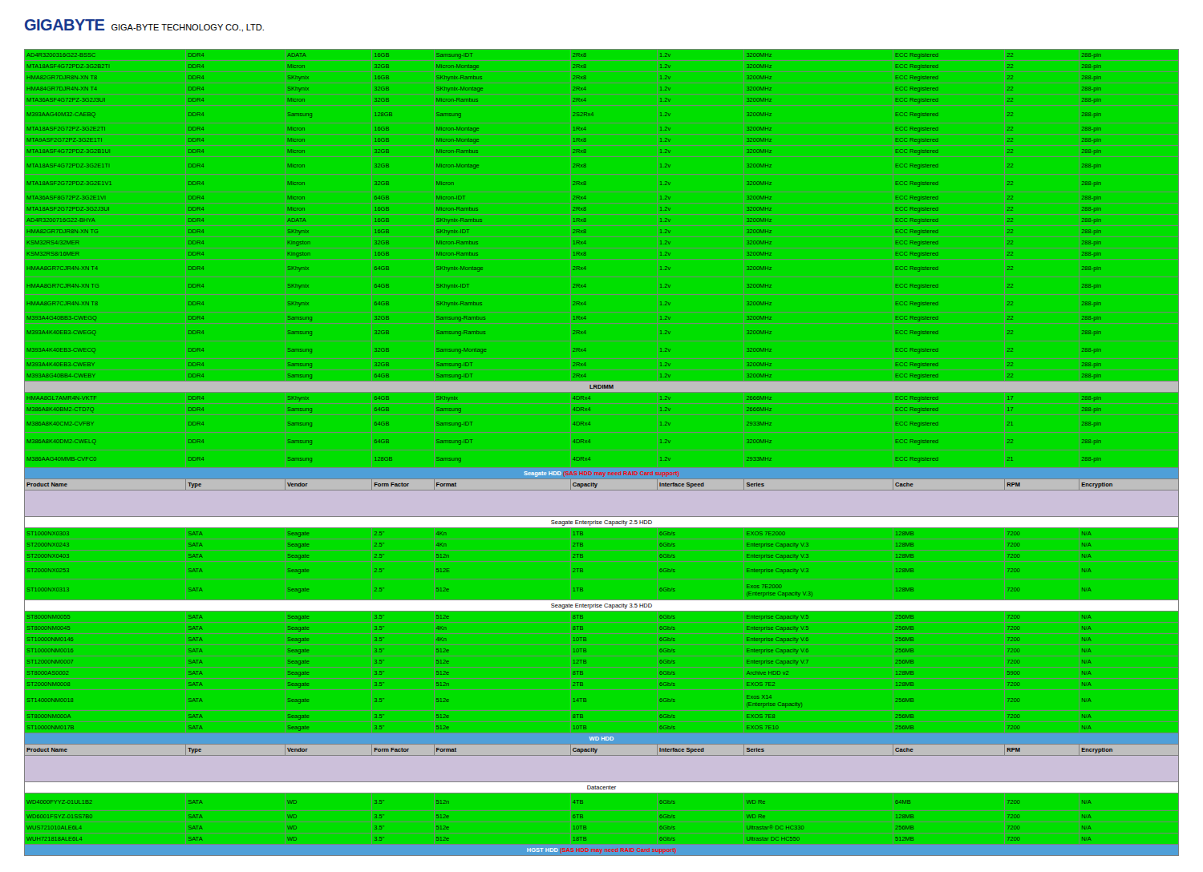GIGABYTE GIGA-BYTE TECHNOLOGY CO., LTD.
| AD4R3200316G22-BSSC | DDR4 | ADATA | 16GB | Samsung-IDT | 2Rx8 | 1.2v | 3200MHz | ECC Registered | 22 | 288-pin |
| MTA18ASF4G72PDZ-3G2B2TI | DDR4 | Micron | 32GB | Micron-Montage | 2Rx8 | 1.2v | 3200MHz | ECC Registered | 22 | 288-pin |
| HMA82GR7DJR8N-XN T8 | DDR4 | SKhynix | 16GB | SKhynix-Rambus | 2Rx8 | 1.2v | 3200MHz | ECC Registered | 22 | 288-pin |
| HMA84GR7DJR4N-XN T4 | DDR4 | SKhynix | 32GB | SKhynix-Montage | 2Rx4 | 1.2v | 3200MHz | ECC Registered | 22 | 288-pin |
| MTA36ASF4G72PZ-3G2J3UI | DDR4 | Micron | 32GB | Micron-Rambus | 2Rx4 | 1.2v | 3200MHz | ECC Registered | 22 | 288-pin |
| M393AAG40M32-CAEBQ | DDR4 | Samsung | 128GB | Samsung | 2S2Rx4 | 1.2v | 3200MHz | ECC Registered | 22 | 288-pin |
| MTA18ASF2G72PZ-3G2E2TI | DDR4 | Micron | 16GB | Micron-Montage | 1Rx4 | 1.2v | 3200MHz | ECC Registered | 22 | 288-pin |
| MTA9ASF2G72PZ-3G2E1TI | DDR4 | Micron | 16GB | Micron-Montage | 1Rx8 | 1.2v | 3200MHz | ECC Registered | 22 | 288-pin |
| MTA18ASF4G72PDZ-3G2B1UI | DDR4 | Micron | 32GB | Micron-Rambus | 2Rx8 | 1.2v | 3200MHz | ECC Registered | 22 | 288-pin |
| MTA18ASF4G72PDZ-3G2E1TI | DDR4 | Micron | 32GB | Micron-Montage | 2Rx8 | 1.2v | 3200MHz | ECC Registered | 22 | 288-pin |
| MTA18ASF2G72PDZ-3G2E1V1 | DDR4 | Micron | 32GB | Micron | 2Rx8 | 1.2v | 3200MHz | ECC Registered | 22 | 288-pin |
| MTA36ASF8G72PZ-3G2E1VI | DDR4 | Micron | 64GB | Micron-IDT | 2Rx4 | 1.2v | 3200MHz | ECC Registered | 22 | 288-pin |
| MTA18ASF2G72PDZ-3G2J3UI | DDR4 | Micron | 16GB | Micron-Rambus | 2Rx8 | 1.2v | 3200MHz | ECC Registered | 22 | 288-pin |
| AD4R3200716G22-BHYA | DDR4 | ADATA | 16GB | SKhynix-Rambus | 1Rx8 | 1.2v | 3200MHz | ECC Registered | 22 | 288-pin |
| HMA82GR7DJR8N-XN TG | DDR4 | SKhynix | 16GB | SKhynix-IDT | 2Rx8 | 1.2v | 3200MHz | ECC Registered | 22 | 288-pin |
| KSM32RS4/32MER | DDR4 | Kingston | 32GB | Micron-Rambus | 1Rx4 | 1.2v | 3200MHz | ECC Registered | 22 | 288-pin |
| KSM32RS8/16MER | DDR4 | Kingston | 16GB | Micron-Rambus | 1Rx8 | 1.2v | 3200MHz | ECC Registered | 22 | 288-pin |
| HMAA8GR7CJR4N-XN T4 | DDR4 | SKhynix | 64GB | SKhynix-Montage | 2Rx4 | 1.2v | 3200MHz | ECC Registered | 22 | 288-pin |
| HMAA8GR7CJR4N-XN TG | DDR4 | SKhynix | 64GB | SKhynix-IDT | 2Rx4 | 1.2v | 3200MHz | ECC Registered | 22 | 288-pin |
| HMAA8GR7CJR4N-XN T8 | DDR4 | SKhynix | 64GB | SKhynix-Rambus | 2Rx4 | 1.2v | 3200MHz | ECC Registered | 22 | 288-pin |
| M393A4G40BB3-CWEGQ | DDR4 | Samsung | 32GB | Samsung-Rambus | 1Rx4 | 1.2v | 3200MHz | ECC Registered | 22 | 288-pin |
| M393A4K40EB3-CWEGQ | DDR4 | Samsung | 32GB | Samsung-Rambus | 2Rx4 | 1.2v | 3200MHz | ECC Registered | 22 | 288-pin |
| M393A4K40EB3-CWECQ | DDR4 | Samsung | 32GB | Samsung-Montage | 2Rx4 | 1.2v | 3200MHz | ECC Registered | 22 | 288-pin |
| M393A4K40EB3-CWEBY | DDR4 | Samsung | 32GB | Samsung-IDT | 2Rx4 | 1.2v | 3200MHz | ECC Registered | 22 | 288-pin |
| M393A8G40BB4-CWEBY | DDR4 | Samsung | 64GB | Samsung-IDT | 2Rx4 | 1.2v | 3200MHz | ECC Registered | 22 | 288-pin |
| LRDIMM |
| HMAA8GL7AMR4N-VKTF | DDR4 | SKhynix | 64GB | SKhynix | 4DRx4 | 1.2v | 2666MHz | ECC Registered | 17 | 288-pin |
| M386A8K40BM2-CTD7Q | DDR4 | Samsung | 64GB | Samsung | 4DRx4 | 1.2v | 2666MHz | ECC Registered | 17 | 288-pin |
| M386A8K40CM2-CVFBY | DDR4 | Samsung | 64GB | Samsung-IDT | 4DRx4 | 1.2v | 2933MHz | ECC Registered | 21 | 288-pin |
| M386A8K40DM2-CWELQ | DDR4 | Samsung | 64GB | Samsung-IDT | 4DRx4 | 1.2v | 3200MHz | ECC Registered | 22 | 288-pin |
| M386AAG40MMB-CVFC0 | DDR4 | Samsung | 128GB | Samsung | 4DRx4 | 1.2v | 2933MHz | ECC Registered | 21 | 288-pin |
| Seagate HDD (SAS HDD may need RAID Card support) |
| Product Name | Type | Vendor | Form Factor | Format | Capacity | Interface Speed | Series | Cache | RPM | Encryption |
| Seagate Enterprise Capacity 2.5 HDD |
| ST1000NX0303 | SATA | Seagate | 2.5" | 4Kn | 1TB | 6Gb/s | EXOS 7E2000 | 128MB | 7200 | N/A |
| ST2000NX0243 | SATA | Seagate | 2.5" | 4Kn | 2TB | 6Gb/s | Enterprise Capacity V.3 | 128MB | 7200 | N/A |
| ST2000NX0403 | SATA | Seagate | 2.5" | 512n | 2TB | 6Gb/s | Enterprise Capacity V.3 | 128MB | 7200 | N/A |
| ST2000NX0253 | SATA | Seagate | 2.5" | 512E | 2TB | 6Gb/s | Enterprise Capacity V.3 | 128MB | 7200 | N/A |
| ST1000NX0313 | SATA | Seagate | 2.5" | 512e | 1TB | 6Gb/s | Exos 7E2000 (Enterprise Capacity V.3) | 128MB | 7200 | N/A |
| Seagate Enterprise Capacity 3.5 HDD |
| ST8000NM0055 | SATA | Seagate | 3.5" | 512e | 8TB | 6Gb/s | Enterprise Capacity V.5 | 256MB | 7200 | N/A |
| ST8000NM0045 | SATA | Seagate | 3.5" | 4Kn | 8TB | 6Gb/s | Enterprise Capacity V.5 | 256MB | 7200 | N/A |
| ST10000NM0146 | SATA | Seagate | 3.5" | 4Kn | 10TB | 6Gb/s | Enterprise Capacity V.6 | 256MB | 7200 | N/A |
| ST10000NM0016 | SATA | Seagate | 3.5" | 512e | 10TB | 6Gb/s | Enterprise Capacity V.6 | 256MB | 7200 | N/A |
| ST12000NM0007 | SATA | Seagate | 3.5" | 512e | 12TB | 6Gb/s | Enterprise Capacity V.7 | 256MB | 7200 | N/A |
| ST8000AS0002 | SATA | Seagate | 3.5" | 512e | 8TB | 6Gb/s | Archive HDD v2 | 128MB | 5900 | N/A |
| ST2000NM0008 | SATA | Seagate | 3.5" | 512n | 2TB | 6Gb/s | EXOS 7E2 | 128MB | 7200 | N/A |
| ST14000NM0018 | SATA | Seagate | 3.5" | 512e | 14TB | 6Gb/s | Exos X14 (Enterprise Capacity) | 256MB | 7200 | N/A |
| ST8000NM000A | SATA | Seagate | 3.5" | 512e | 8TB | 6Gb/s | EXOS 7E8 | 256MB | 7200 | N/A |
| ST10000NM017B | SATA | Seagate | 3.5" | 512e | 10TB | 6Gb/s | EXOS 7E10 | 256MB | 7200 | N/A |
| WD HDD |
| Product Name | Type | Vendor | Form Factor | Format | Capacity | Interface Speed | Series | Cache | RPM | Encryption |
| Datacenter |
| WD4000FYYZ-01UL1B2 | SATA | WD | 3.5" | 512n | 4TB | 6Gb/s | WD Re | 64MB | 7200 | N/A |
| WD6001FSYZ-01SS7B0 | SATA | WD | 3.5" | 512e | 6TB | 6Gb/s | WD Re | 128MB | 7200 | N/A |
| WUS721010ALE6L4 | SATA | WD | 3.5" | 512e | 10TB | 6Gb/s | Ultrastar® DC HC330 | 256MB | 7200 | N/A |
| WUH721818ALE6L4 | SATA | WD | 3.5" | 512e | 18TB | 6Gb/s | Ultrastar DC HC550 | 512MB | 7200 | N/A |
| HGST HDD (SAS HDD may need RAID Card support) |